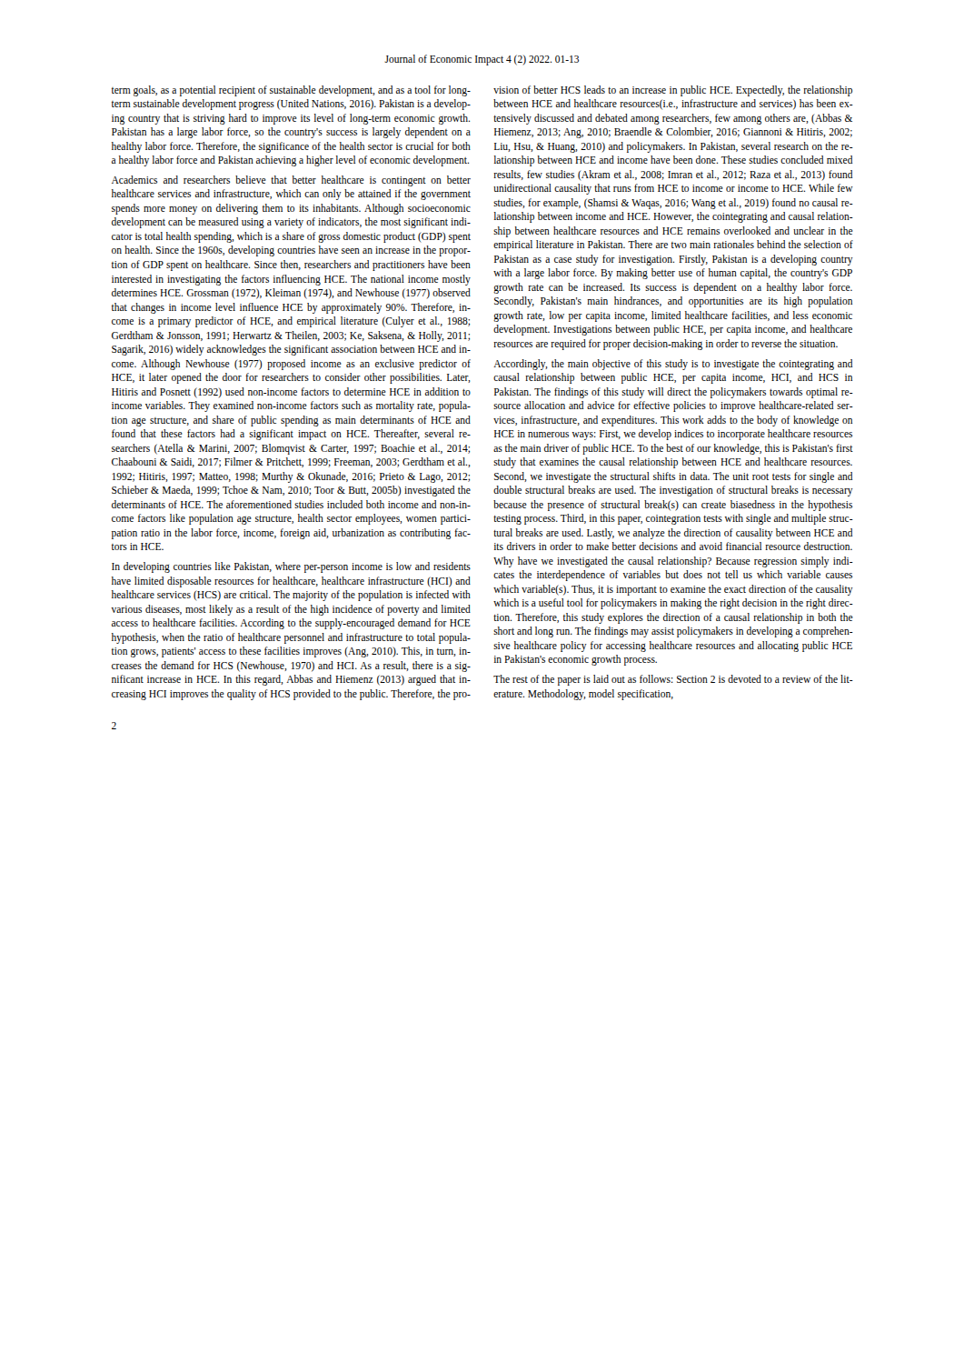Journal of Economic Impact 4 (2) 2022. 01-13
term goals, as a potential recipient of sustainable development, and as a tool for long-term sustainable development progress (United Nations, 2016). Pakistan is a developing country that is striving hard to improve its level of long-term economic growth. Pakistan has a large labor force, so the country's success is largely dependent on a healthy labor force. Therefore, the significance of the health sector is crucial for both a healthy labor force and Pakistan achieving a higher level of economic development.
Academics and researchers believe that better healthcare is contingent on better healthcare services and infrastructure, which can only be attained if the government spends more money on delivering them to its inhabitants. Although socioeconomic development can be measured using a variety of indicators, the most significant indicator is total health spending, which is a share of gross domestic product (GDP) spent on health. Since the 1960s, developing countries have seen an increase in the proportion of GDP spent on healthcare. Since then, researchers and practitioners have been interested in investigating the factors influencing HCE. The national income mostly determines HCE. Grossman (1972), Kleiman (1974), and Newhouse (1977) observed that changes in income level influence HCE by approximately 90%. Therefore, income is a primary predictor of HCE, and empirical literature (Culyer et al., 1988; Gerdtham & Jonsson, 1991; Herwartz & Theilen, 2003; Ke, Saksena, & Holly, 2011; Sagarik, 2016) widely acknowledges the significant association between HCE and income. Although Newhouse (1977) proposed income as an exclusive predictor of HCE, it later opened the door for researchers to consider other possibilities. Later, Hitiris and Posnett (1992) used non-income factors to determine HCE in addition to income variables. They examined non-income factors such as mortality rate, population age structure, and share of public spending as main determinants of HCE and found that these factors had a significant impact on HCE. Thereafter, several researchers (Atella & Marini, 2007; Blomqvist & Carter, 1997; Boachie et al., 2014; Chaabouni & Saidi, 2017; Filmer & Pritchett, 1999; Freeman, 2003; Gerdtham et al., 1992; Hitiris, 1997; Matteo, 1998; Murthy & Okunade, 2016; Prieto & Lago, 2012; Schieber & Maeda, 1999; Tchoe & Nam, 2010; Toor & Butt, 2005b) investigated the determinants of HCE. The aforementioned studies included both income and non-income factors like population age structure, health sector employees, women participation ratio in the labor force, income, foreign aid, urbanization as contributing factors in HCE.
In developing countries like Pakistan, where per-person income is low and residents have limited disposable resources for healthcare, healthcare infrastructure (HCI) and healthcare services (HCS) are critical. The majority of the population is infected with various diseases, most likely as a result of the high incidence of poverty and limited access to healthcare facilities. According to the supply-encouraged demand for HCE hypothesis, when the ratio of healthcare personnel and infrastructure to total population grows, patients' access to these facilities improves (Ang, 2010). This, in turn, increases the demand for HCS (Newhouse, 1970) and HCI. As a result, there is a significant increase in HCE. In this regard, Abbas and Hiemenz (2013) argued that increasing HCI improves the quality of HCS provided to the public. Therefore, the provision of better HCS leads to an increase in public HCE. Expectedly, the relationship between HCE and healthcare resources(i.e., infrastructure and services) has been extensively discussed and debated among researchers, few among others are, (Abbas & Hiemenz, 2013; Ang, 2010; Braendle & Colombier, 2016; Giannoni & Hitiris, 2002; Liu, Hsu, & Huang, 2010) and policymakers. In Pakistan, several research on the relationship between HCE and income have been done. These studies concluded mixed results, few studies (Akram et al., 2008; Imran et al., 2012; Raza et al., 2013) found unidirectional causality that runs from HCE to income or income to HCE. While few studies, for example, (Shamsi & Waqas, 2016; Wang et al., 2019) found no causal relationship between income and HCE. However, the cointegrating and causal relationship between healthcare resources and HCE remains overlooked and unclear in the empirical literature in Pakistan. There are two main rationales behind the selection of Pakistan as a case study for investigation. Firstly, Pakistan is a developing country with a large labor force. By making better use of human capital, the country's GDP growth rate can be increased. Its success is dependent on a healthy labor force. Secondly, Pakistan's main hindrances, and opportunities are its high population growth rate, low per capita income, limited healthcare facilities, and less economic development. Investigations between public HCE, per capita income, and healthcare resources are required for proper decision-making in order to reverse the situation.
Accordingly, the main objective of this study is to investigate the cointegrating and causal relationship between public HCE, per capita income, HCI, and HCS in Pakistan. The findings of this study will direct the policymakers towards optimal resource allocation and advice for effective policies to improve healthcare-related services, infrastructure, and expenditures. This work adds to the body of knowledge on HCE in numerous ways: First, we develop indices to incorporate healthcare resources as the main driver of public HCE. To the best of our knowledge, this is Pakistan's first study that examines the causal relationship between HCE and healthcare resources. Second, we investigate the structural shifts in data. The unit root tests for single and double structural breaks are used. The investigation of structural breaks is necessary because the presence of structural break(s) can create biasedness in the hypothesis testing process. Third, in this paper, cointegration tests with single and multiple structural breaks are used. Lastly, we analyze the direction of causality between HCE and its drivers in order to make better decisions and avoid financial resource destruction. Why have we investigated the causal relationship? Because regression simply indicates the interdependence of variables but does not tell us which variable causes which variable(s). Thus, it is important to examine the exact direction of the causality which is a useful tool for policymakers in making the right decision in the right direction. Therefore, this study explores the direction of a causal relationship in both the short and long run. The findings may assist policymakers in developing a comprehensive healthcare policy for accessing healthcare resources and allocating public HCE in Pakistan's economic growth process.
The rest of the paper is laid out as follows: Section 2 is devoted to a review of the literature. Methodology, model specification,
2